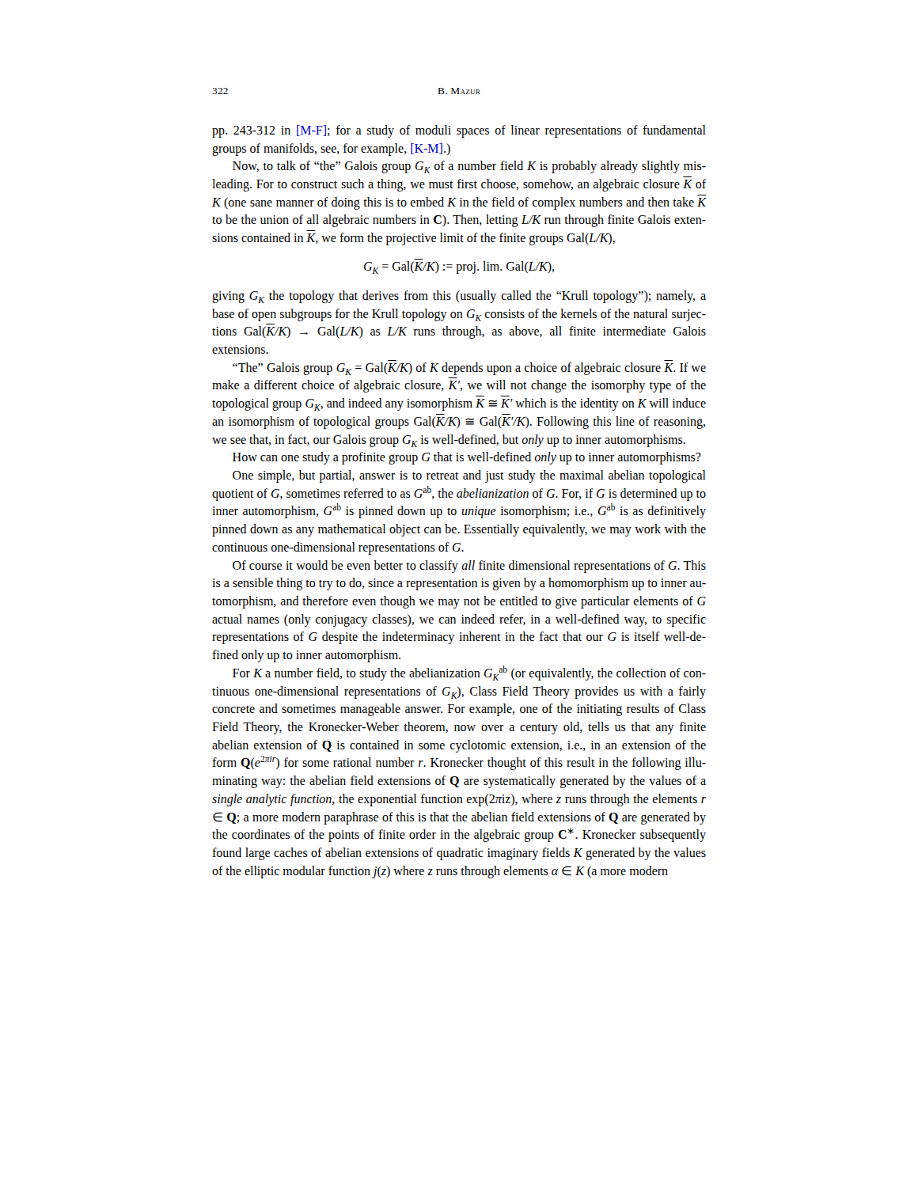322 B. Mazur
pp. 243-312 in [M-F]; for a study of moduli spaces of linear representations of fundamental groups of manifolds, see, for example, [K-M].)
Now, to talk of “the” Galois group GK of a number field K is probably already slightly misleading. For to construct such a thing, we must first choose, somehow, an algebraic closure K of K (one sane manner of doing this is to embed K in the field of complex numbers and then take K to be the union of all algebraic numbers in C). Then, letting L/K run through finite Galois extensions contained in K, we form the projective limit of the finite groups Gal(L/K),
GK = Gal(K/K) := proj. lim. Gal(L/K),
giving GK the topology that derives from this (usually called the “Krull topology”); namely, a base of open subgroups for the Krull topology on GK consists of the kernels of the natural surjections Gal(K/K) → Gal(L/K) as L/K runs through, as above, all finite intermediate Galois extensions.
“The” Galois group GK = Gal(K/K) of K depends upon a choice of algebraic closure K. If we make a different choice of algebraic closure, K′, we will not change the isomorphy type of the topological group GK, and indeed any isomorphism K ≅ K′ which is the identity on K will induce an isomorphism of topological groups Gal(K/K) ≅ Gal(K′/K). Following this line of reasoning, we see that, in fact, our Galois group GK is well-defined, but only up to inner automorphisms.
How can one study a profinite group G that is well-defined only up to inner automorphisms?
One simple, but partial, answer is to retreat and just study the maximal abelian topological quotient of G, sometimes referred to as Gab, the abelianization of G. For, if G is determined up to inner automorphism, Gab is pinned down up to unique isomorphism; i.e., Gab is as definitively pinned down as any mathematical object can be. Essentially equivalently, we may work with the continuous one-dimensional representations of G.
Of course it would be even better to classify all finite dimensional representations of G. This is a sensible thing to try to do, since a representation is given by a homomorphism up to inner automorphism, and therefore even though we may not be entitled to give particular elements of G actual names (only conjugacy classes), we can indeed refer, in a well-defined way, to specific representations of G despite the indeterminacy inherent in the fact that our G is itself well-defined only up to inner automorphism.
For K a number field, to study the abelianization GKab (or equivalently, the collection of continuous one-dimensional representations of GK), Class Field Theory provides us with a fairly concrete and sometimes manageable answer. For example, one of the initiating results of Class Field Theory, the Kronecker-Weber theorem, now over a century old, tells us that any finite abelian extension of Q is contained in some cyclotomic extension, i.e., in an extension of the form Q(e2πir) for some rational number r. Kronecker thought of this result in the following illuminating way: the abelian field extensions of Q are systematically generated by the values of a single analytic function, the exponential function exp(2πiz), where z runs through the elements r ∈ Q; a more modern paraphrase of this is that the abelian field extensions of Q are generated by the coordinates of the points of finite order in the algebraic group C∗. Kronecker subsequently found large caches of abelian extensions of quadratic imaginary fields K generated by the values of the elliptic modular function j(z) where z runs through elements α ∈ K (a more modern